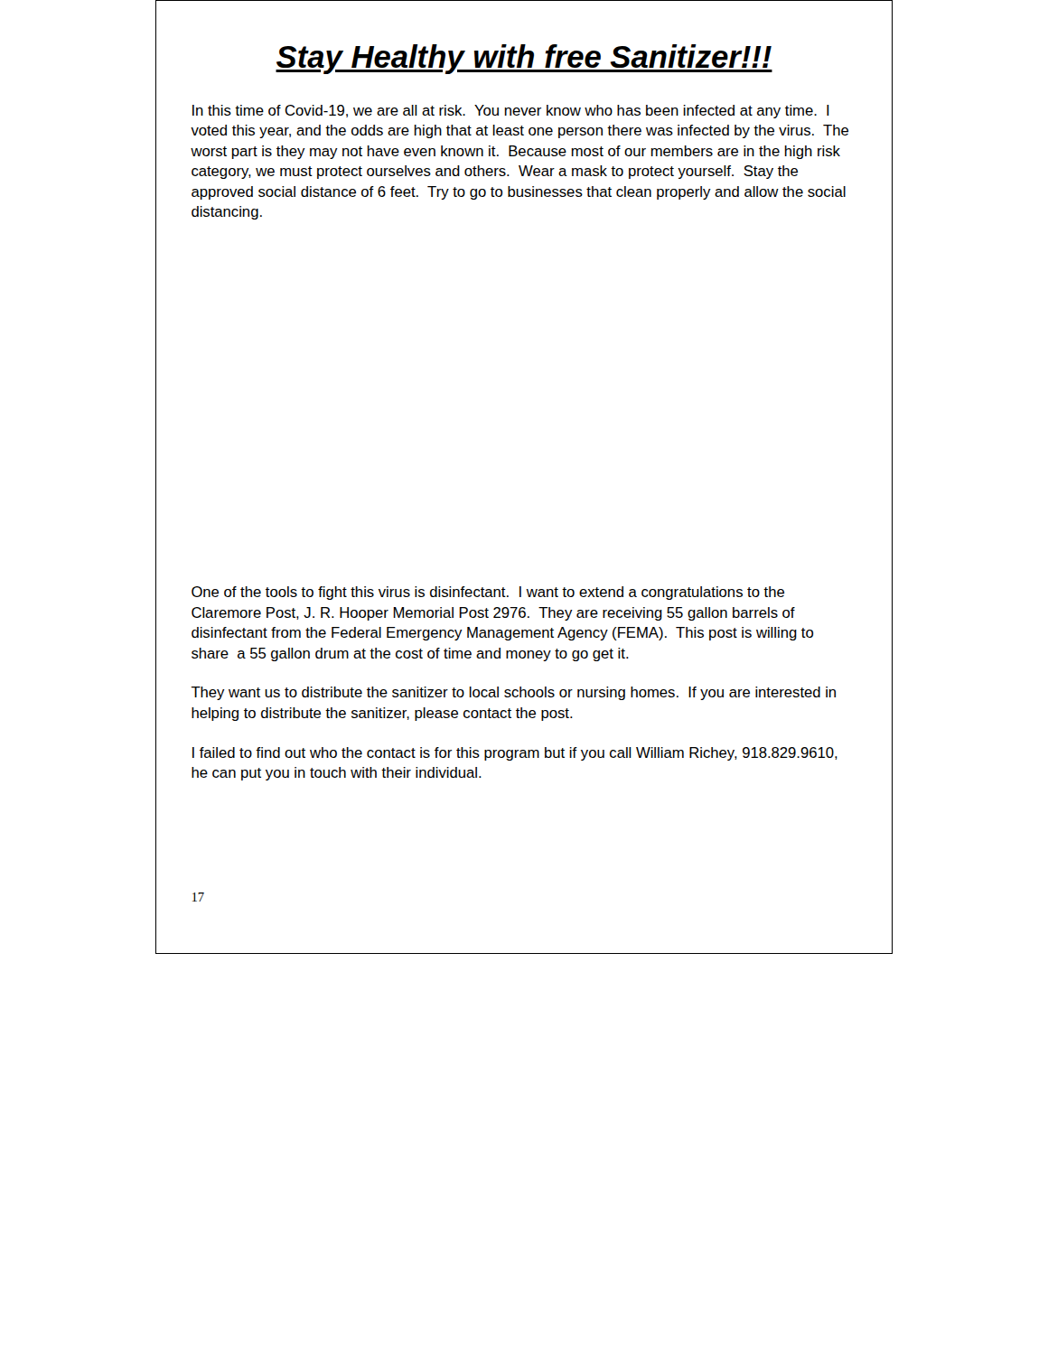Stay Healthy with free Sanitizer!!!
In this time of Covid-19, we are all at risk. You never know who has been infected at any time. I voted this year, and the odds are high that at least one person there was infected by the virus. The worst part is they may not have even known it. Because most of our members are in the high risk category, we must protect ourselves and others. Wear a mask to protect yourself. Stay the approved social distance of 6 feet. Try to go to businesses that clean properly and allow the social distancing.
One of the tools to fight this virus is disinfectant. I want to extend a congratulations to the Claremore Post, J. R. Hooper Memorial Post 2976. They are receiving 55 gallon barrels of disinfectant from the Federal Emergency Management Agency (FEMA). This post is willing to share a 55 gallon drum at the cost of time and money to go get it.
They want us to distribute the sanitizer to local schools or nursing homes. If you are interested in helping to distribute the sanitizer, please contact the post.
I failed to find out who the contact is for this program but if you call William Richey, 918.829.9610, he can put you in touch with their individual.
17